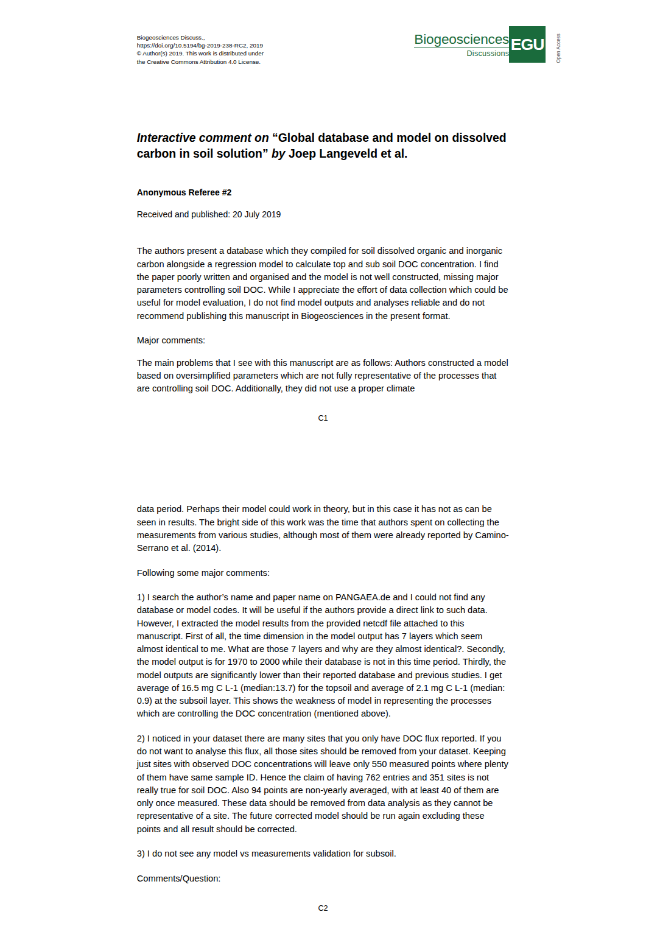Biogeosciences Discuss.,
https://doi.org/10.5194/bg-2019-238-RC2, 2019
© Author(s) 2019. This work is distributed under
the Creative Commons Attribution 4.0 License.
Open Access
EGU
Biogeosciences
Discussions
Interactive comment on “Global database and model on dissolved carbon in soil solution” by Joep Langeveld et al.
Anonymous Referee #2
Received and published: 20 July 2019
The authors present a database which they compiled for soil dissolved organic and inorganic carbon alongside a regression model to calculate top and sub soil DOC concentration. I find the paper poorly written and organised and the model is not well constructed, missing major parameters controlling soil DOC. While I appreciate the effort of data collection which could be useful for model evaluation, I do not find model outputs and analyses reliable and do not recommend publishing this manuscript in Biogeosciences in the present format.
Major comments:
The main problems that I see with this manuscript are as follows: Authors constructed a model based on oversimplified parameters which are not fully representative of the processes that are controlling soil DOC. Additionally, they did not use a proper climate
C1
data period. Perhaps their model could work in theory, but in this case it has not as can be seen in results. The bright side of this work was the time that authors spent on collecting the measurements from various studies, although most of them were already reported by Camino-Serrano et al. (2014).
Following some major comments:
1) I search the author’s name and paper name on PANGAEA.de and I could not find any database or model codes. It will be useful if the authors provide a direct link to such data. However, I extracted the model results from the provided netcdf file attached to this manuscript. First of all, the time dimension in the model output has 7 layers which seem almost identical to me. What are those 7 layers and why are they almost identical?. Secondly, the model output is for 1970 to 2000 while their database is not in this time period. Thirdly, the model outputs are significantly lower than their reported database and previous studies. I get average of 16.5 mg C L-1 (median:13.7) for the topsoil and average of 2.1 mg C L-1 (median: 0.9) at the subsoil layer. This shows the weakness of model in representing the processes which are controlling the DOC concentration (mentioned above).
2) I noticed in your dataset there are many sites that you only have DOC flux reported. If you do not want to analyse this flux, all those sites should be removed from your dataset. Keeping just sites with observed DOC concentrations will leave only 550 measured points where plenty of them have same sample ID. Hence the claim of having 762 entries and 351 sites is not really true for soil DOC. Also 94 points are non-yearly averaged, with at least 40 of them are only once measured. These data should be removed from data analysis as they cannot be representative of a site. The future corrected model should be run again excluding these points and all result should be corrected.
3) I do not see any model vs measurements validation for subsoil.
Comments/Question:
C2